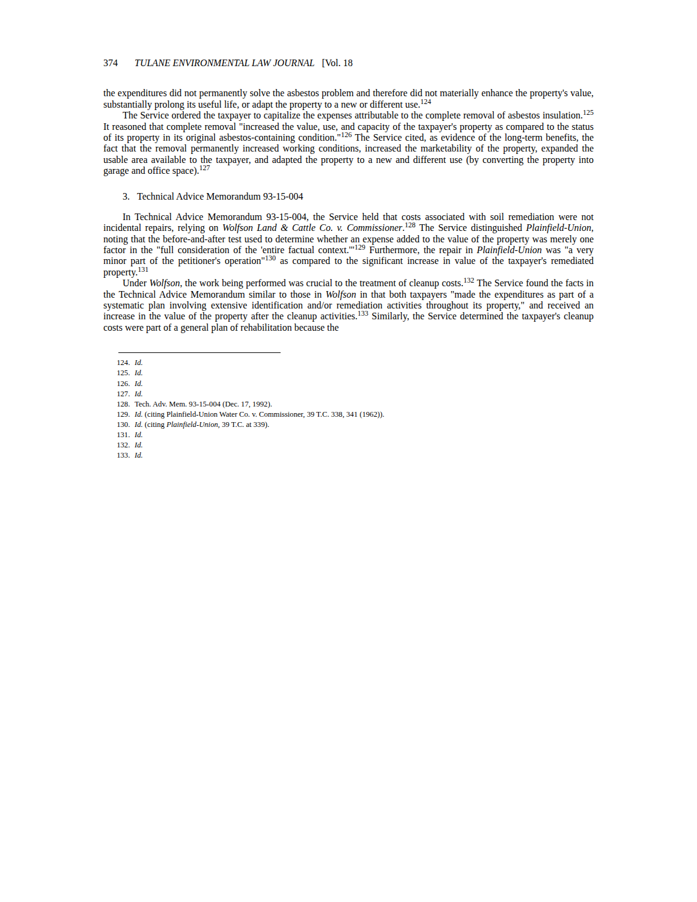374 TULANE ENVIRONMENTAL LAW JOURNAL [Vol. 18
the expenditures did not permanently solve the asbestos problem and therefore did not materially enhance the property's value, substantially prolong its useful life, or adapt the property to a new or different use.124
The Service ordered the taxpayer to capitalize the expenses attributable to the complete removal of asbestos insulation.125 It reasoned that complete removal "increased the value, use, and capacity of the taxpayer's property as compared to the status of its property in its original asbestos-containing condition."126 The Service cited, as evidence of the long-term benefits, the fact that the removal permanently increased working conditions, increased the marketability of the property, expanded the usable area available to the taxpayer, and adapted the property to a new and different use (by converting the property into garage and office space).127
3. Technical Advice Memorandum 93-15-004
In Technical Advice Memorandum 93-15-004, the Service held that costs associated with soil remediation were not incidental repairs, relying on Wolfson Land & Cattle Co. v. Commissioner.128 The Service distinguished Plainfield-Union, noting that the before-and-after test used to determine whether an expense added to the value of the property was merely one factor in the "full consideration of the 'entire factual context.'"129 Furthermore, the repair in Plainfield-Union was "a very minor part of the petitioner's operation"130 as compared to the significant increase in value of the taxpayer's remediated property.131
Under Wolfson, the work being performed was crucial to the treatment of cleanup costs.132 The Service found the facts in the Technical Advice Memorandum similar to those in Wolfson in that both taxpayers "made the expenditures as part of a systematic plan involving extensive identification and/or remediation activities throughout its property," and received an increase in the value of the property after the cleanup activities.133 Similarly, the Service determined the taxpayer's cleanup costs were part of a general plan of rehabilitation because the
124. Id.
125. Id.
126. Id.
127. Id.
128. Tech. Adv. Mem. 93-15-004 (Dec. 17, 1992).
129. Id. (citing Plainfield-Union Water Co. v. Commissioner, 39 T.C. 338, 341 (1962)).
130. Id. (citing Plainfield-Union, 39 T.C. at 339).
131. Id.
132. Id.
133. Id.